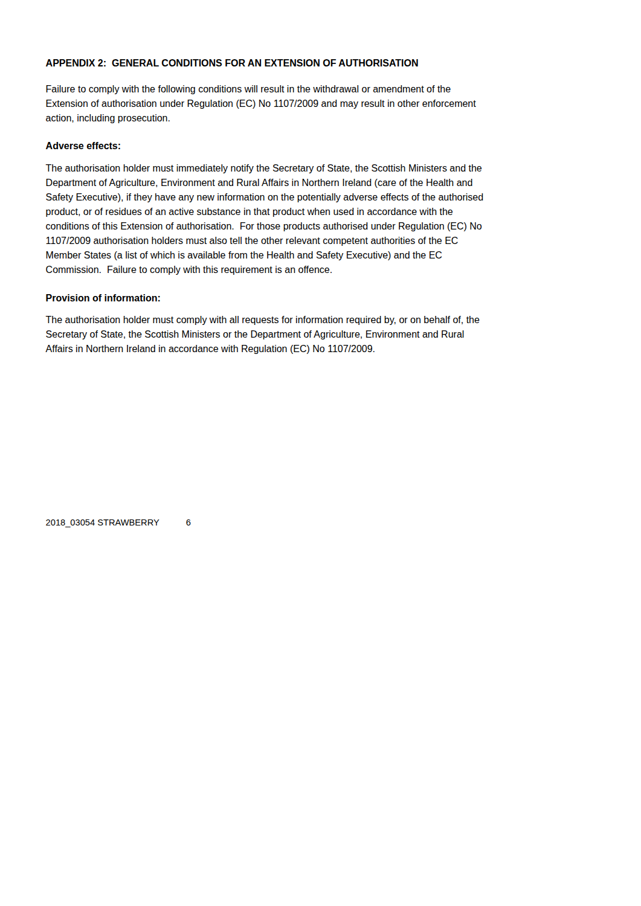APPENDIX 2: GENERAL CONDITIONS FOR AN EXTENSION OF AUTHORISATION
Failure to comply with the following conditions will result in the withdrawal or amendment of the Extension of authorisation under Regulation (EC) No 1107/2009 and may result in other enforcement action, including prosecution.
Adverse effects:
The authorisation holder must immediately notify the Secretary of State, the Scottish Ministers and the Department of Agriculture, Environment and Rural Affairs in Northern Ireland (care of the Health and Safety Executive), if they have any new information on the potentially adverse effects of the authorised product, or of residues of an active substance in that product when used in accordance with the conditions of this Extension of authorisation. For those products authorised under Regulation (EC) No 1107/2009 authorisation holders must also tell the other relevant competent authorities of the EC Member States (a list of which is available from the Health and Safety Executive) and the EC Commission. Failure to comply with this requirement is an offence.
Provision of information:
The authorisation holder must comply with all requests for information required by, or on behalf of, the Secretary of State, the Scottish Ministers or the Department of Agriculture, Environment and Rural Affairs in Northern Ireland in accordance with Regulation (EC) No 1107/2009.
2018_03054 STRAWBERRY 6